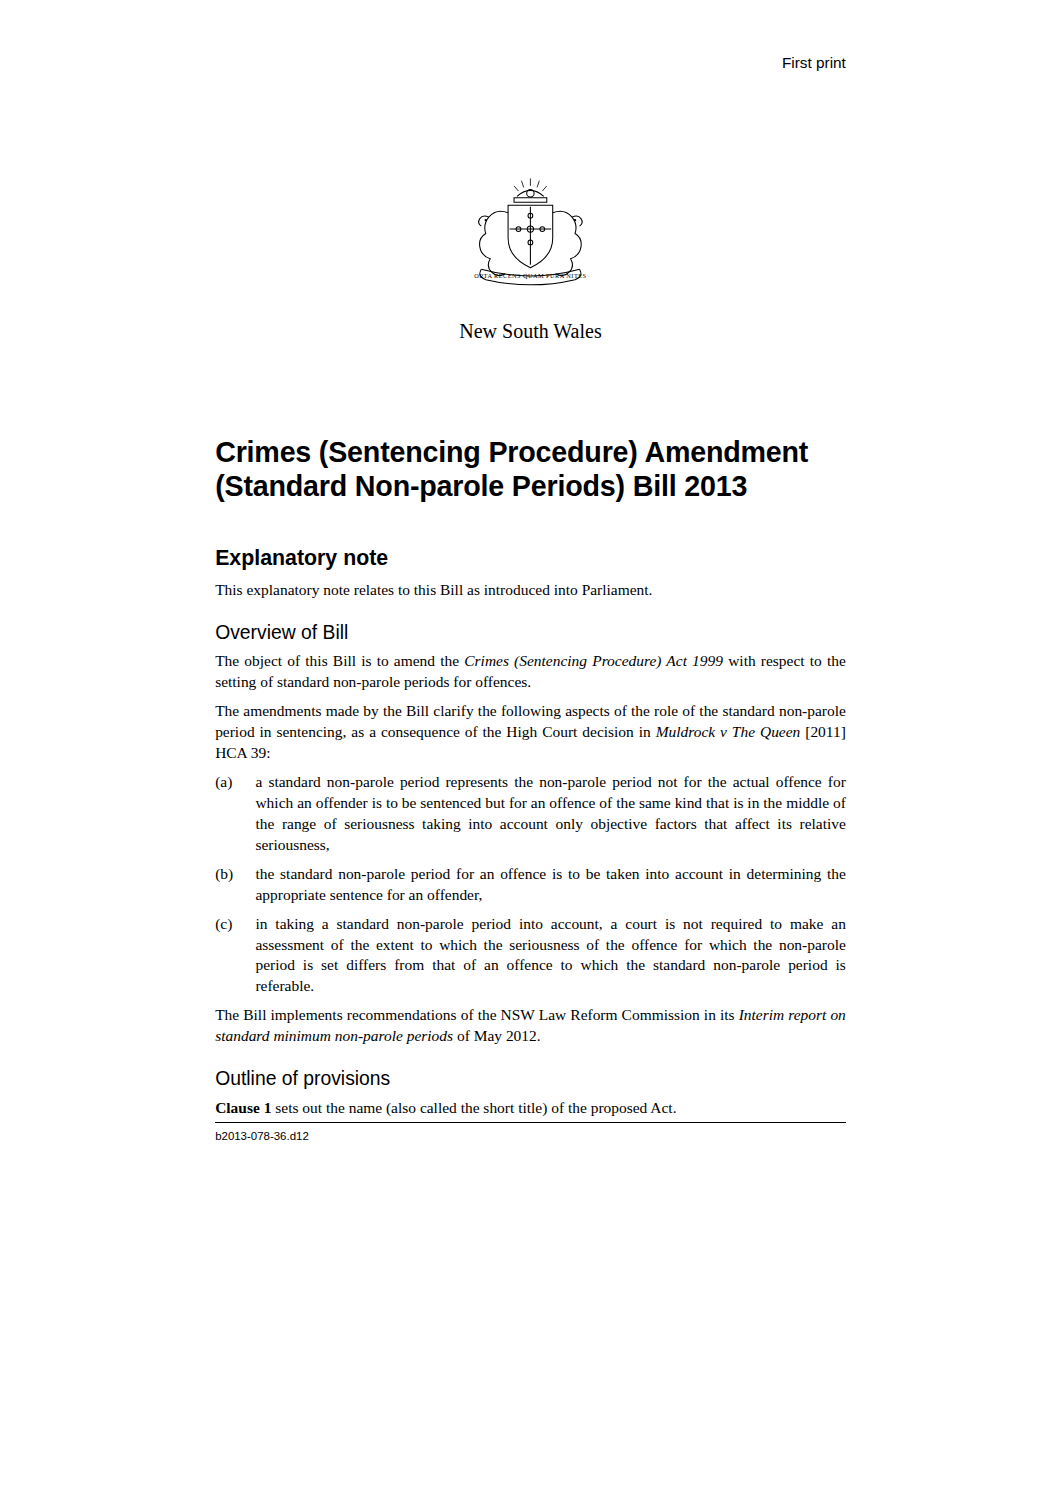First print
ORTA RECENS QUAM PURA NITES
New South Wales
Crimes (Sentencing Procedure) Amendment (Standard Non-parole Periods) Bill 2013
Explanatory note
This explanatory note relates to this Bill as introduced into Parliament.
Overview of Bill
The object of this Bill is to amend the Crimes (Sentencing Procedure) Act 1999 with respect to the setting of standard non-parole periods for offences.
The amendments made by the Bill clarify the following aspects of the role of the standard non-parole period in sentencing, as a consequence of the High Court decision in Muldrock v The Queen [2011] HCA 39:
(a)
a standard non-parole period represents the non-parole period not for the actual offence for which an offender is to be sentenced but for an offence of the same kind that is in the middle of the range of seriousness taking into account only objective factors that affect its relative seriousness,
(b)
the standard non-parole period for an offence is to be taken into account in determining the appropriate sentence for an offender,
(c)
in taking a standard non-parole period into account, a court is not required to make an assessment of the extent to which the seriousness of the offence for which the non-parole period is set differs from that of an offence to which the standard non-parole period is referable.
The Bill implements recommendations of the NSW Law Reform Commission in its Interim report on standard minimum non-parole periods of May 2012.
Outline of provisions
Clause 1 sets out the name (also called the short title) of the proposed Act.
b2013-078-36.d12